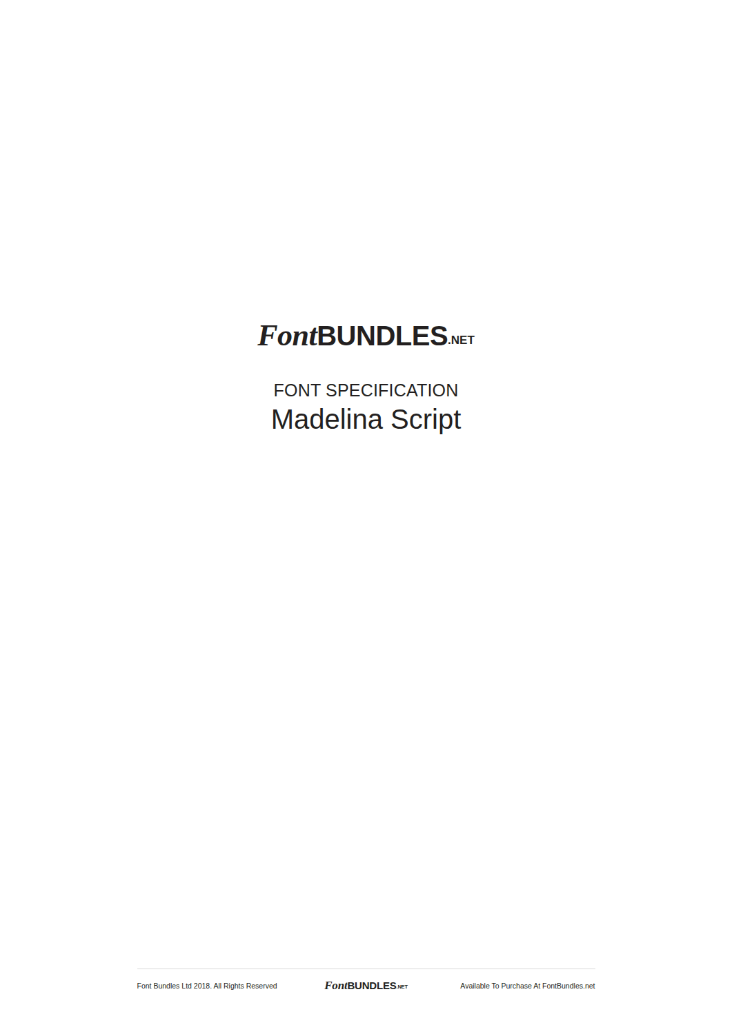Font BUNDLES.NET
FONT SPECIFICATION
Madelina Script
Font Bundles Ltd 2018. All Rights Reserved
Font BUNDLES.NET
Available To Purchase At FontBundles.net